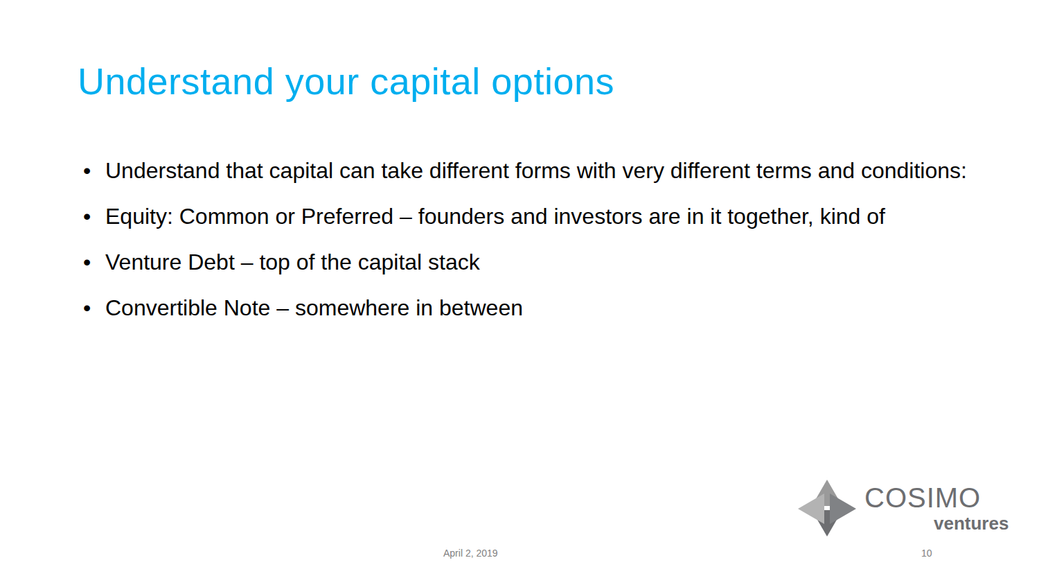Understand your capital options
Understand that capital can take different forms with very different terms and conditions:
Equity: Common or Preferred – founders and investors are in it together, kind of
Venture Debt – top of the capital stack
Convertible Note – somewhere in between
April 2, 2019
10
COSIMO
ventures